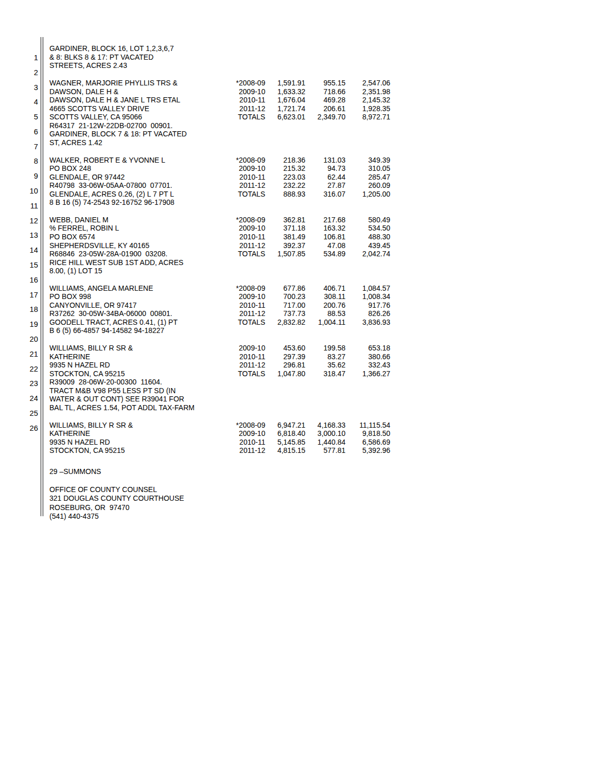1
2
3
4
5
6
7
8
9
10
11
12
13
14
15
16
17
18
19
20
21
22
23
24
25
26
| GARDINER, BLOCK 16, LOT 1,2,3,6,7 & 8: BLKS 8 & 17: PT VACATED STREETS, ACRES 2.43 | | | | |
| WAGNER, MARJORIE PHYLLIS TRS & DAWSON, DALE H & DAWSON, DALE H & JANE L TRS ETAL 4665 SCOTTS VALLEY DRIVE SCOTTS VALLEY, CA 95066 R64317 21-12W-22DB-02700 00901. GARDINER, BLOCK 7 & 18: PT VACATED ST, ACRES 1.42 | *2008-09 2009-10 2010-11 2011-12 TOTALS | 1,591.91 1,633.32 1,676.04 1,721.74 6,623.01 | 955.15 718.66 469.28 206.61 2,349.70 | 2,547.06 2,351.98 2,145.32 1,928.35 8,972.71 |
| WALKER, ROBERT E & YVONNE L PO BOX 248 GLENDALE, OR 97442 R40798 33-06W-05AA-07800 07701. GLENDALE, ACRES 0.26, (2) L 7 PT L 8 B 16 (5) 74-2543 92-16752 96-17908 | *2008-09 2009-10 2010-11 2011-12 TOTALS | 218.36 215.32 223.03 232.22 888.93 | 131.03 94.73 62.44 27.87 316.07 | 349.39 310.05 285.47 260.09 1,205.00 |
| WEBB, DANIEL M % FERREL, ROBIN L PO BOX 6574 SHEPHERDSVILLE, KY 40165 R68846 23-05W-28A-01900 03208. RICE HILL WEST SUB 1ST ADD, ACRES 8.00, (1) LOT 15 | *2008-09 2009-10 2010-11 2011-12 TOTALS | 362.81 371.18 381.49 392.37 1,507.85 | 217.68 163.32 106.81 47.08 534.89 | 580.49 534.50 488.30 439.45 2,042.74 |
| WILLIAMS, ANGELA MARLENE PO BOX 998 CANYONVILLE, OR 97417 R37262 30-05W-34BA-06000 00801. GOODELL TRACT, ACRES 0.41, (1) PT B 6 (5) 66-4857 94-14582 94-18227 | *2008-09 2009-10 2010-11 2011-12 TOTALS | 677.86 700.23 717.00 737.73 2,832.82 | 406.71 308.11 200.76 88.53 1,004.11 | 1,084.57 1,008.34 917.76 826.26 3,836.93 |
| WILLIAMS, BILLY R SR & KATHERINE 9935 N HAZEL RD STOCKTON, CA 95215 R39009 28-06W-20-00300 11604. TRACT M&B V98 P55 LESS PT SD (IN WATER & OUT CONT) SEE R39041 FOR BAL TL, ACRES 1.54, POT ADDL TAX-FARM | 2009-10 2010-11 2011-12 TOTALS | 453.60 297.39 296.81 1,047.80 | 199.58 83.27 35.62 318.47 | 653.18 380.66 332.43 1,366.27 |
| WILLIAMS, BILLY R SR & KATHERINE 9935 N HAZEL RD STOCKTON, CA 95215 | *2008-09 2009-10 2010-11 2011-12 | 6,947.21 6,818.40 5,145.85 4,815.15 | 4,168.33 3,000.10 1,440.84 577.81 | 11,115.54 9,818.50 6,586.69 5,392.96 |
29 –SUMMONS
OFFICE OF COUNTY COUNSEL
321 DOUGLAS COUNTY COURTHOUSE
ROSEBURG, OR 97470
(541) 440-4375